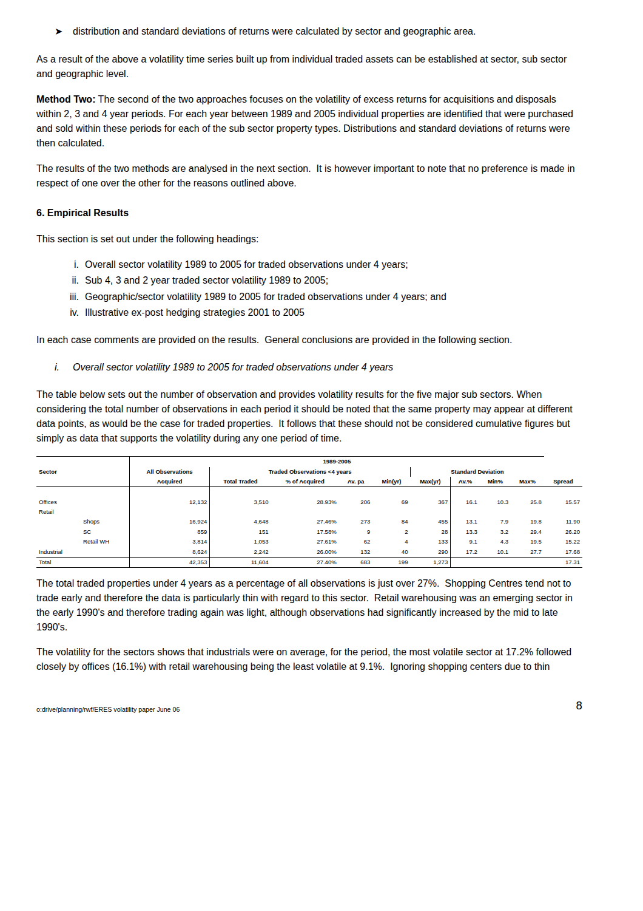➤ distribution and standard deviations of returns were calculated by sector and geographic area.
As a result of the above a volatility time series built up from individual traded assets can be established at sector, sub sector and geographic level.
Method Two: The second of the two approaches focuses on the volatility of excess returns for acquisitions and disposals within 2, 3 and 4 year periods. For each year between 1989 and 2005 individual properties are identified that were purchased and sold within these periods for each of the sub sector property types. Distributions and standard deviations of returns were then calculated.
The results of the two methods are analysed in the next section. It is however important to note that no preference is made in respect of one over the other for the reasons outlined above.
6. Empirical Results
This section is set out under the following headings:
Overall sector volatility 1989 to 2005 for traded observations under 4 years;
Sub 4, 3 and 2 year traded sector volatility 1989 to 2005;
Geographic/sector volatility 1989 to 2005 for traded observations under 4 years; and
Illustrative ex-post hedging strategies 2001 to 2005
In each case comments are provided on the results. General conclusions are provided in the following section.
i. Overall sector volatility 1989 to 2005 for traded observations under 4 years
The table below sets out the number of observation and provides volatility results for the five major sub sectors. When considering the total number of observations in each period it should be noted that the same property may appear at different data points, as would be the case for traded properties. It follows that these should not be considered cumulative figures but simply as data that supports the volatility during any one period of time.
| | 1989-2005 |
| Sector | All Observations | Traded Observations <4 years | Standard Deviation |
| | Acquired | Total Traded | % of Acquired | Av. pa | Min(yr) | Max(yr) | Av.% | Min% | Max% | Spread |
| Offices | | 12,132 | 3,510 | 28.93% | 206 | 69 | 367 | 16.1 | 10.3 | 25.8 | 15.57 |
| Retail | | | | | | | | | | | |
| | Shops | 16,924 | 4,648 | 27.46% | 273 | 84 | 455 | 13.1 | 7.9 | 19.8 | 11.90 |
| | SC | 859 | 151 | 17.58% | 9 | 2 | 28 | 13.3 | 3.2 | 29.4 | 26.20 |
| | Retail WH | 3,814 | 1,053 | 27.61% | 62 | 4 | 133 | 9.1 | 4.3 | 19.5 | 15.22 |
| Industrial | | 8,624 | 2,242 | 26.00% | 132 | 40 | 290 | 17.2 | 10.1 | 27.7 | 17.68 |
| Total | | 42,353 | 11,604 | 27.40% | 683 | 199 | 1,273 | | | | 17.31 |
The total traded properties under 4 years as a percentage of all observations is just over 27%. Shopping Centres tend not to trade early and therefore the data is particularly thin with regard to this sector. Retail warehousing was an emerging sector in the early 1990's and therefore trading again was light, although observations had significantly increased by the mid to late 1990's.
The volatility for the sectors shows that industrials were on average, for the period, the most volatile sector at 17.2% followed closely by offices (16.1%) with retail warehousing being the least volatile at 9.1%. Ignoring shopping centers due to thin
o:drive/planning/rwf/ERES volatility paper June 06 8